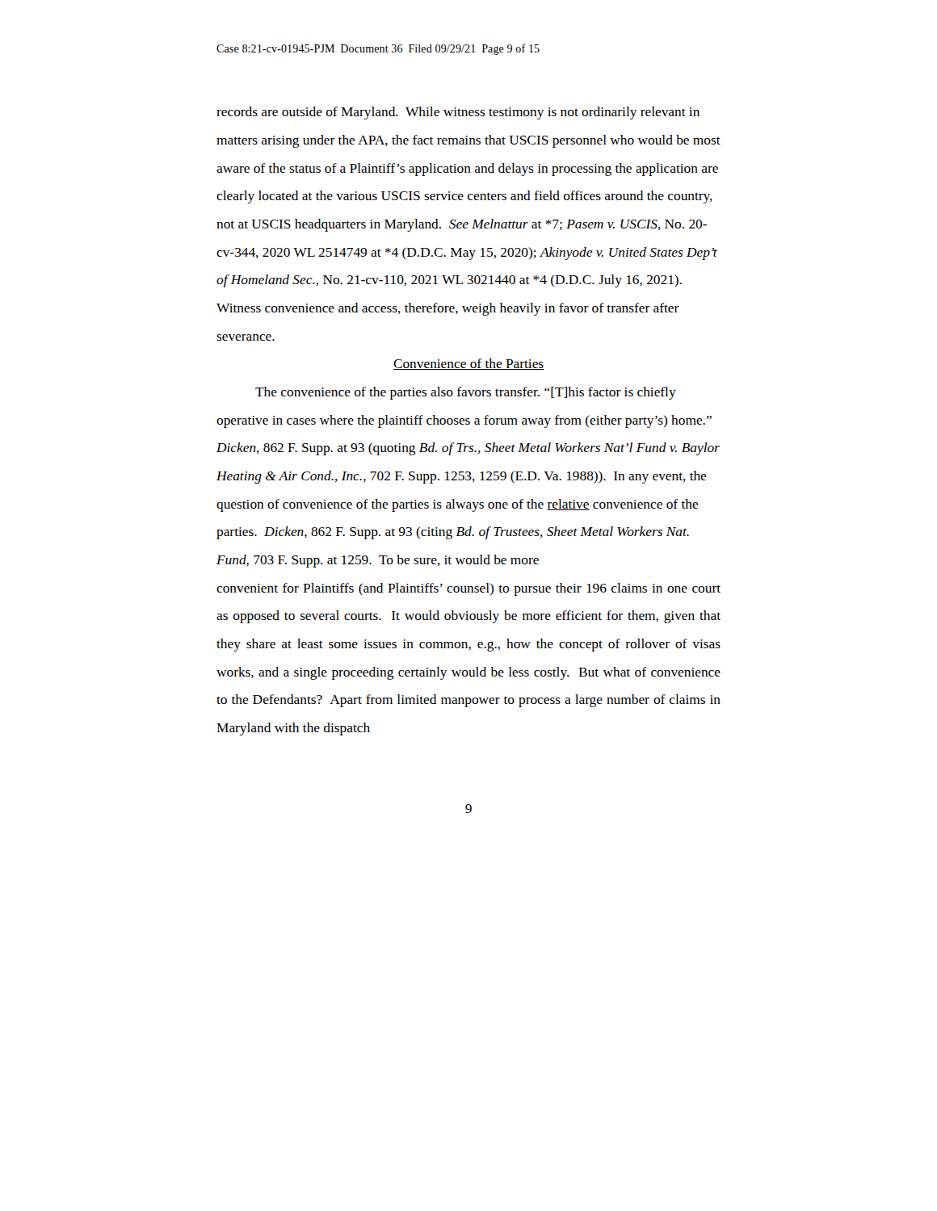Case 8:21-cv-01945-PJM Document 36 Filed 09/29/21 Page 9 of 15
records are outside of Maryland. While witness testimony is not ordinarily relevant in matters arising under the APA, the fact remains that USCIS personnel who would be most aware of the status of a Plaintiff’s application and delays in processing the application are clearly located at the various USCIS service centers and field offices around the country, not at USCIS headquarters in Maryland. See Melnattur at *7; Pasem v. USCIS, No. 20-cv-344, 2020 WL 2514749 at *4 (D.D.C. May 15, 2020); Akinyode v. United States Dep’t of Homeland Sec., No. 21-cv-110, 2021 WL 3021440 at *4 (D.D.C. July 16, 2021). Witness convenience and access, therefore, weigh heavily in favor of transfer after severance.
Convenience of the Parties
The convenience of the parties also favors transfer. “[T]his factor is chiefly operative in cases where the plaintiff chooses a forum away from (either party’s) home.” Dicken, 862 F. Supp. at 93 (quoting Bd. of Trs., Sheet Metal Workers Nat’l Fund v. Baylor Heating & Air Cond., Inc., 702 F. Supp. 1253, 1259 (E.D. Va. 1988)). In any event, the question of convenience of the parties is always one of the relative convenience of the parties. Dicken, 862 F. Supp. at 93 (citing Bd. of Trustees, Sheet Metal Workers Nat. Fund, 703 F. Supp. at 1259. To be sure, it would be more
convenient for Plaintiffs (and Plaintiffs’ counsel) to pursue their 196 claims in one court as opposed to several courts. It would obviously be more efficient for them, given that they share at least some issues in common, e.g., how the concept of rollover of visas works, and a single proceeding certainly would be less costly. But what of convenience to the Defendants? Apart from limited manpower to process a large number of claims in Maryland with the dispatch
9